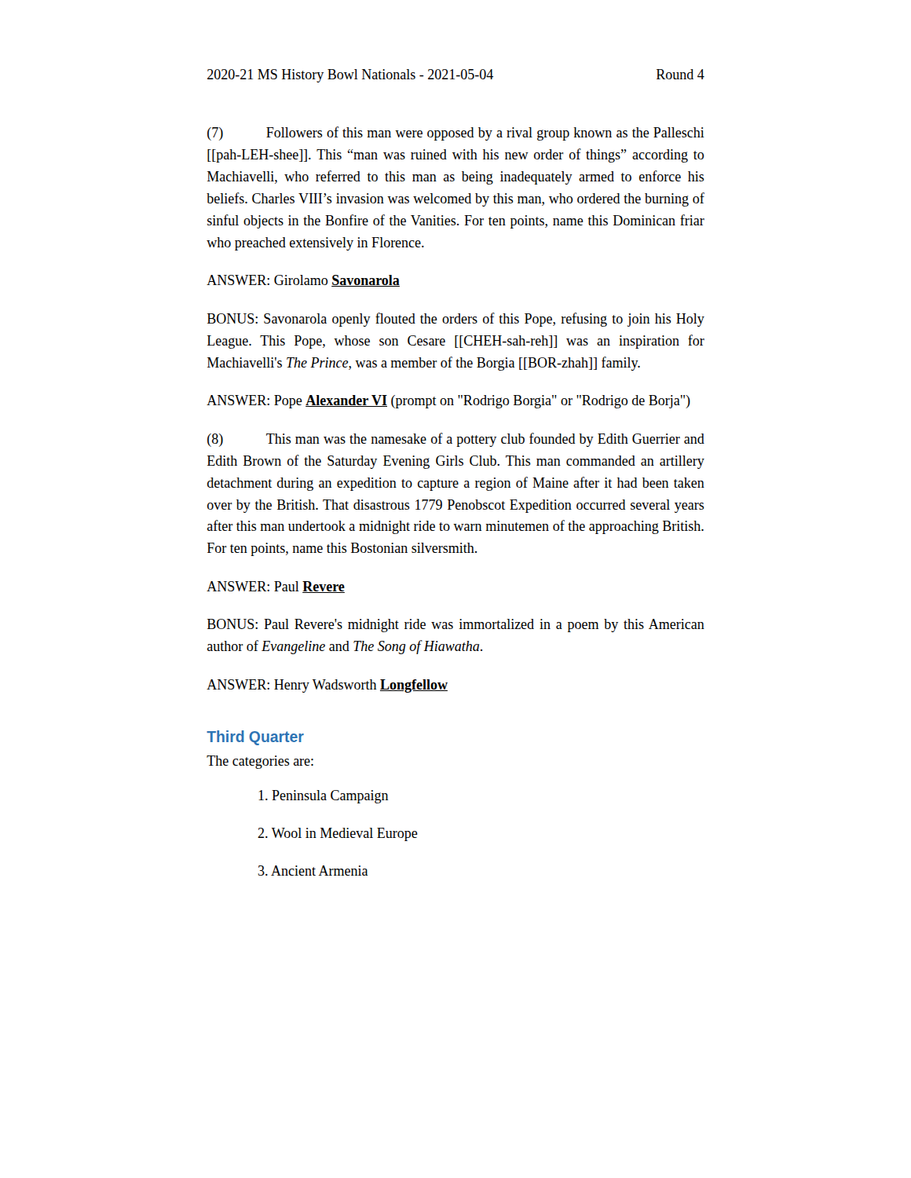2020-21 MS History Bowl Nationals - 2021-05-04
Round 4
(7) Followers of this man were opposed by a rival group known as the Palleschi [[pah-LEH-shee]]. This “man was ruined with his new order of things” according to Machiavelli, who referred to this man as being inadequately armed to enforce his beliefs. Charles VIII’s invasion was welcomed by this man, who ordered the burning of sinful objects in the Bonfire of the Vanities. For ten points, name this Dominican friar who preached extensively in Florence.
ANSWER: Girolamo Savonarola
BONUS: Savonarola openly flouted the orders of this Pope, refusing to join his Holy League. This Pope, whose son Cesare [[CHEH-sah-reh]] was an inspiration for Machiavelli's The Prince, was a member of the Borgia [[BOR-zhah]] family.
ANSWER: Pope Alexander VI (prompt on "Rodrigo Borgia" or "Rodrigo de Borja")
(8) This man was the namesake of a pottery club founded by Edith Guerrier and Edith Brown of the Saturday Evening Girls Club. This man commanded an artillery detachment during an expedition to capture a region of Maine after it had been taken over by the British. That disastrous 1779 Penobscot Expedition occurred several years after this man undertook a midnight ride to warn minutemen of the approaching British. For ten points, name this Bostonian silversmith.
ANSWER: Paul Revere
BONUS: Paul Revere's midnight ride was immortalized in a poem by this American author of Evangeline and The Song of Hiawatha.
ANSWER: Henry Wadsworth Longfellow
Third Quarter
The categories are:
1. Peninsula Campaign
2. Wool in Medieval Europe
3. Ancient Armenia